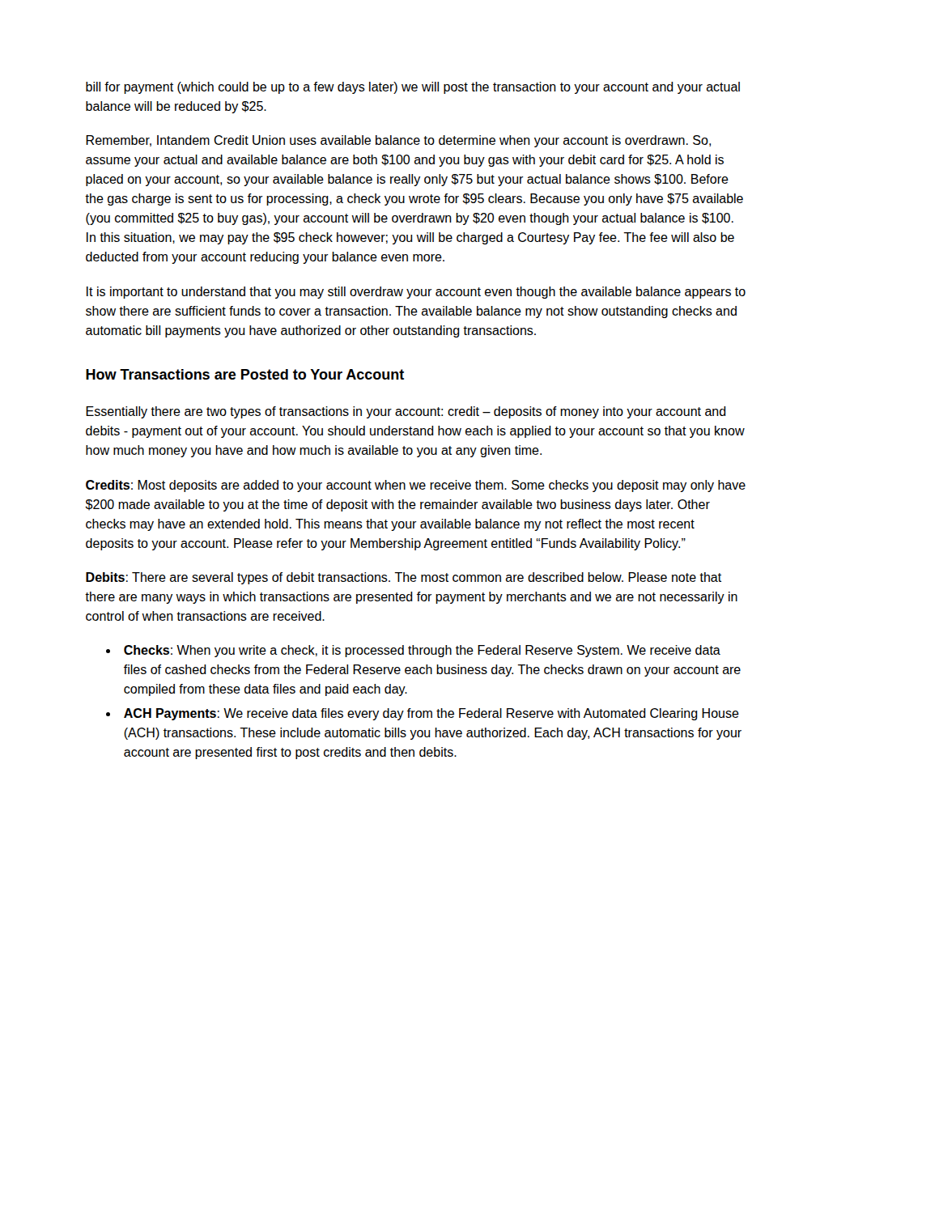bill for payment (which could be up to a few days later) we will post the transaction to your account and your actual balance will be reduced by $25.
Remember, Intandem Credit Union uses available balance to determine when your account is overdrawn. So, assume your actual and available balance are both $100 and you buy gas with your debit card for $25. A hold is placed on your account, so your available balance is really only $75 but your actual balance shows $100. Before the gas charge is sent to us for processing, a check you wrote for $95 clears. Because you only have $75 available (you committed $25 to buy gas), your account will be overdrawn by $20 even though your actual balance is $100. In this situation, we may pay the $95 check however; you will be charged a Courtesy Pay fee. The fee will also be deducted from your account reducing your balance even more.
It is important to understand that you may still overdraw your account even though the available balance appears to show there are sufficient funds to cover a transaction. The available balance my not show outstanding checks and automatic bill payments you have authorized or other outstanding transactions.
How Transactions are Posted to Your Account
Essentially there are two types of transactions in your account: credit – deposits of money into your account and debits - payment out of your account. You should understand how each is applied to your account so that you know how much money you have and how much is available to you at any given time.
Credits: Most deposits are added to your account when we receive them. Some checks you deposit may only have $200 made available to you at the time of deposit with the remainder available two business days later. Other checks may have an extended hold. This means that your available balance my not reflect the most recent deposits to your account. Please refer to your Membership Agreement entitled “Funds Availability Policy.”
Debits: There are several types of debit transactions. The most common are described below. Please note that there are many ways in which transactions are presented for payment by merchants and we are not necessarily in control of when transactions are received.
Checks: When you write a check, it is processed through the Federal Reserve System. We receive data files of cashed checks from the Federal Reserve each business day. The checks drawn on your account are compiled from these data files and paid each day.
ACH Payments: We receive data files every day from the Federal Reserve with Automated Clearing House (ACH) transactions. These include automatic bills you have authorized. Each day, ACH transactions for your account are presented first to post credits and then debits.